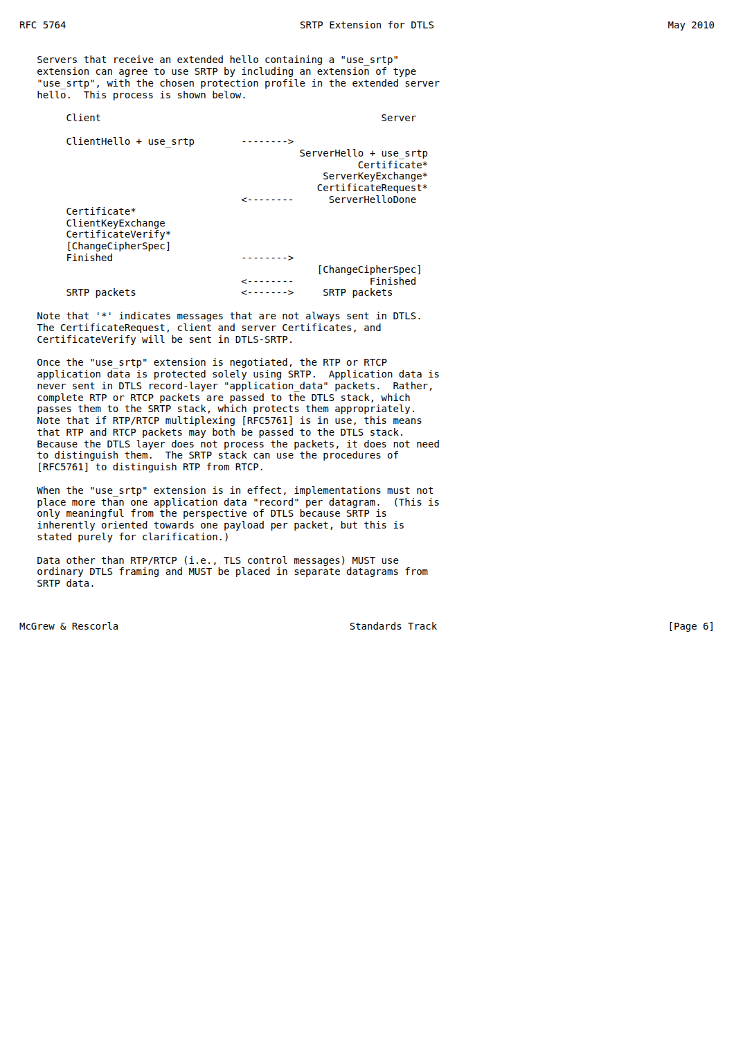RFC 5764 SRTP Extension for DTLS May 2010
Servers that receive an extended hello containing a "use_srtp" extension can agree to use SRTP by including an extension of type "use_srtp", with the chosen protection profile in the extended server hello. This process is shown below. Client Server ClientHello + use_srtp --------> ServerHello + use_srtp Certificate* ServerKeyExchange* CertificateRequest* <-------- ServerHelloDone Certificate* ClientKeyExchange CertificateVerify* [ChangeCipherSpec] Finished --------> [ChangeCipherSpec] <-------- Finished SRTP packets <-------> SRTP packets Note that '*' indicates messages that are not always sent in DTLS. The CertificateRequest, client and server Certificates, and CertificateVerify will be sent in DTLS-SRTP. Once the "use_srtp" extension is negotiated, the RTP or RTCP application data is protected solely using SRTP. Application data is never sent in DTLS record-layer "application_data" packets. Rather, complete RTP or RTCP packets are passed to the DTLS stack, which passes them to the SRTP stack, which protects them appropriately. Note that if RTP/RTCP multiplexing [RFC5761] is in use, this means that RTP and RTCP packets may both be passed to the DTLS stack. Because the DTLS layer does not process the packets, it does not need to distinguish them. The SRTP stack can use the procedures of [RFC5761] to distinguish RTP from RTCP. When the "use_srtp" extension is in effect, implementations must not place more than one application data "record" per datagram. (This is only meaningful from the perspective of DTLS because SRTP is inherently oriented towards one payload per packet, but this is stated purely for clarification.) Data other than RTP/RTCP (i.e., TLS control messages) MUST use ordinary DTLS framing and MUST be placed in separate datagrams from SRTP data.
McGrew & Rescorla Standards Track[Page 6]